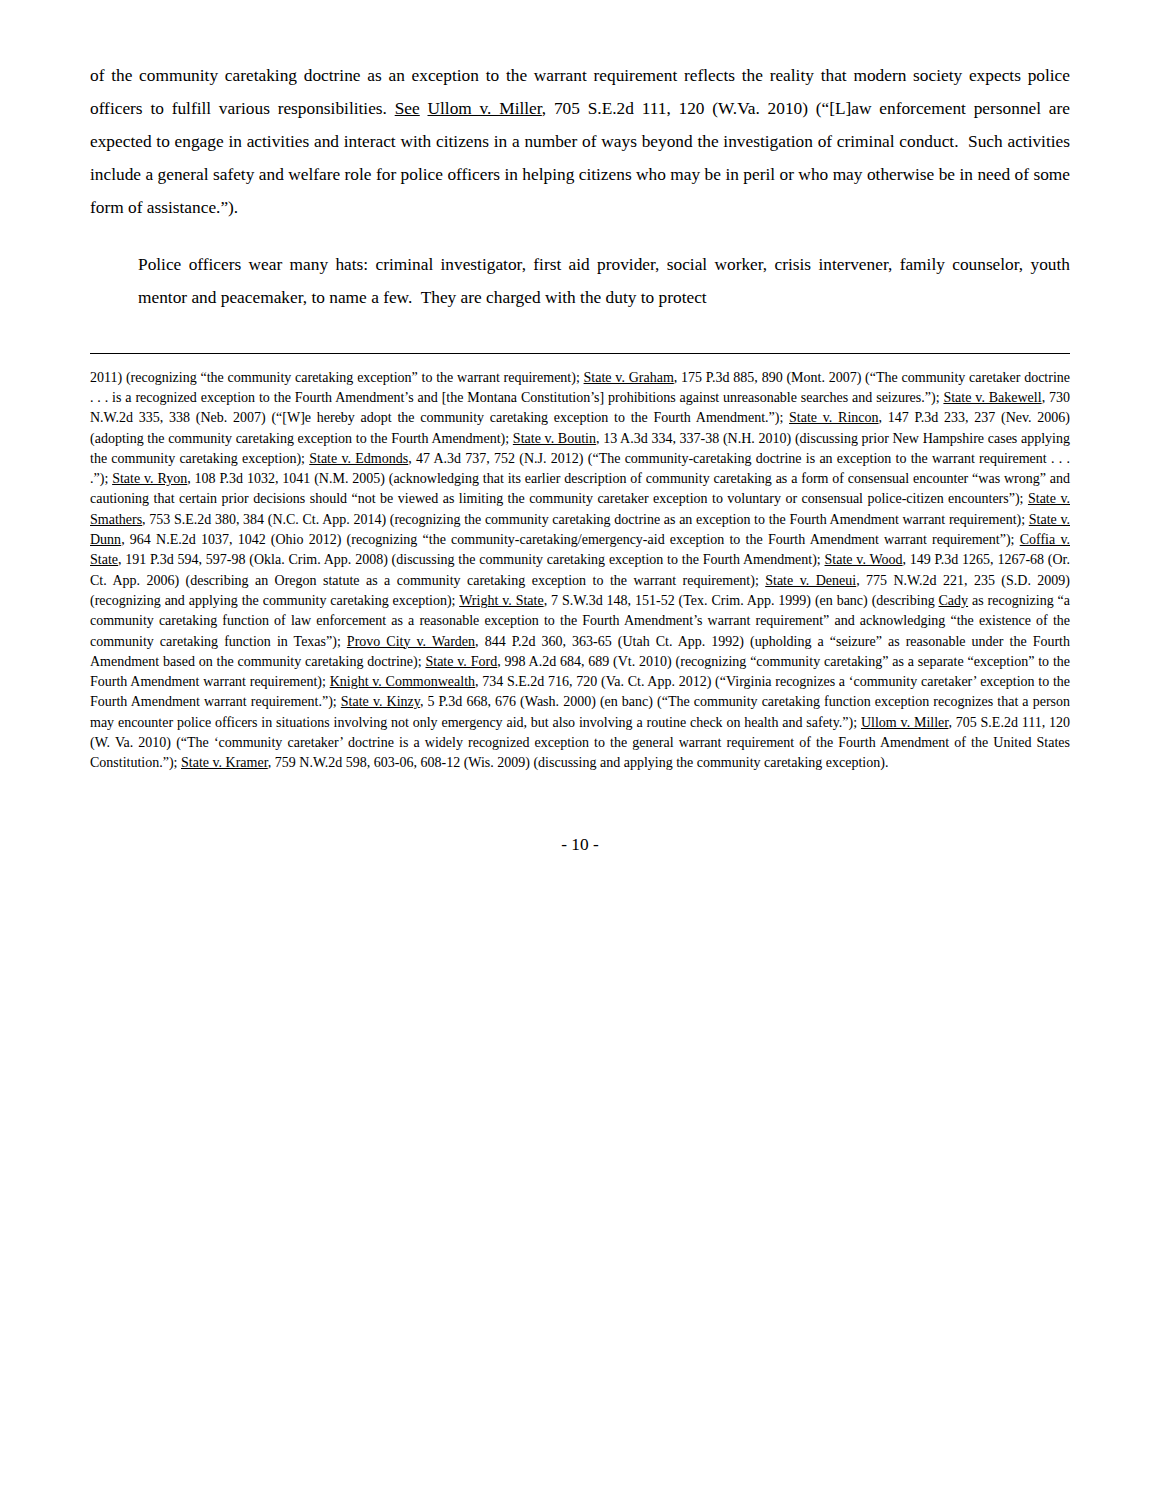of the community caretaking doctrine as an exception to the warrant requirement reflects the reality that modern society expects police officers to fulfill various responsibilities. See Ullom v. Miller, 705 S.E.2d 111, 120 (W.Va. 2010) (“[L]aw enforcement personnel are expected to engage in activities and interact with citizens in a number of ways beyond the investigation of criminal conduct. Such activities include a general safety and welfare role for police officers in helping citizens who may be in peril or who may otherwise be in need of some form of assistance.”).
Police officers wear many hats: criminal investigator, first aid provider, social worker, crisis intervener, family counselor, youth mentor and peacemaker, to name a few. They are charged with the duty to protect
2011) (recognizing “the community caretaking exception” to the warrant requirement); State v. Graham, 175 P.3d 885, 890 (Mont. 2007) (“The community caretaker doctrine . . . is a recognized exception to the Fourth Amendment’s and [the Montana Constitution’s] prohibitions against unreasonable searches and seizures.”); State v. Bakewell, 730 N.W.2d 335, 338 (Neb. 2007) (“[W]e hereby adopt the community caretaking exception to the Fourth Amendment.”); State v. Rincon, 147 P.3d 233, 237 (Nev. 2006) (adopting the community caretaking exception to the Fourth Amendment); State v. Boutin, 13 A.3d 334, 337-38 (N.H. 2010) (discussing prior New Hampshire cases applying the community caretaking exception); State v. Edmonds, 47 A.3d 737, 752 (N.J. 2012) (“The community-caretaking doctrine is an exception to the warrant requirement . . . .”); State v. Ryon, 108 P.3d 1032, 1041 (N.M. 2005) (acknowledging that its earlier description of community caretaking as a form of consensual encounter “was wrong” and cautioning that certain prior decisions should “not be viewed as limiting the community caretaker exception to voluntary or consensual police-citizen encounters”); State v. Smathers, 753 S.E.2d 380, 384 (N.C. Ct. App. 2014) (recognizing the community caretaking doctrine as an exception to the Fourth Amendment warrant requirement); State v. Dunn, 964 N.E.2d 1037, 1042 (Ohio 2012) (recognizing “the community-caretaking/emergency-aid exception to the Fourth Amendment warrant requirement”); Coffia v. State, 191 P.3d 594, 597-98 (Okla. Crim. App. 2008) (discussing the community caretaking exception to the Fourth Amendment); State v. Wood, 149 P.3d 1265, 1267-68 (Or. Ct. App. 2006) (describing an Oregon statute as a community caretaking exception to the warrant requirement); State v. Deneui, 775 N.W.2d 221, 235 (S.D. 2009) (recognizing and applying the community caretaking exception); Wright v. State, 7 S.W.3d 148, 151-52 (Tex. Crim. App. 1999) (en banc) (describing Cady as recognizing “a community caretaking function of law enforcement as a reasonable exception to the Fourth Amendment’s warrant requirement” and acknowledging “the existence of the community caretaking function in Texas”); Provo City v. Warden, 844 P.2d 360, 363-65 (Utah Ct. App. 1992) (upholding a “seizure” as reasonable under the Fourth Amendment based on the community caretaking doctrine); State v. Ford, 998 A.2d 684, 689 (Vt. 2010) (recognizing “community caretaking” as a separate “exception” to the Fourth Amendment warrant requirement); Knight v. Commonwealth, 734 S.E.2d 716, 720 (Va. Ct. App. 2012) (“Virginia recognizes a ‘community caretaker’ exception to the Fourth Amendment warrant requirement.”); State v. Kinzy, 5 P.3d 668, 676 (Wash. 2000) (en banc) (“The community caretaking function exception recognizes that a person may encounter police officers in situations involving not only emergency aid, but also involving a routine check on health and safety.”); Ullom v. Miller, 705 S.E.2d 111, 120 (W. Va. 2010) (“The ‘community caretaker’ doctrine is a widely recognized exception to the general warrant requirement of the Fourth Amendment of the United States Constitution.”); State v. Kramer, 759 N.W.2d 598, 603-06, 608-12 (Wis. 2009) (discussing and applying the community caretaking exception).
- 10 -